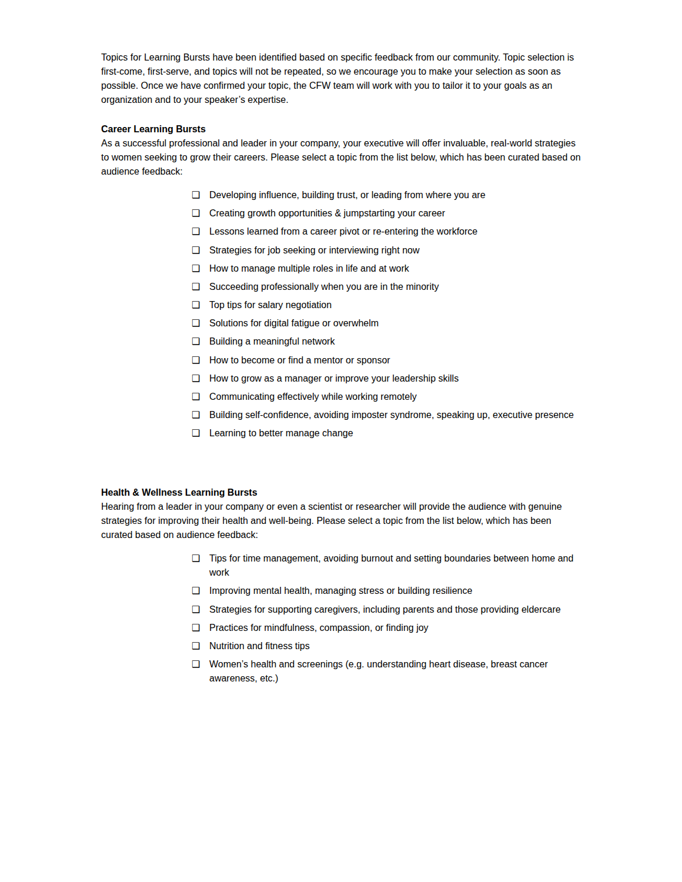Topics for Learning Bursts have been identified based on specific feedback from our community. Topic selection is first-come, first-serve, and topics will not be repeated, so we encourage you to make your selection as soon as possible. Once we have confirmed your topic, the CFW team will work with you to tailor it to your goals as an organization and to your speaker’s expertise.
Career Learning Bursts
As a successful professional and leader in your company, your executive will offer invaluable, real-world strategies to women seeking to grow their careers. Please select a topic from the list below, which has been curated based on audience feedback:
Developing influence, building trust, or leading from where you are
Creating growth opportunities & jumpstarting your career
Lessons learned from a career pivot or re-entering the workforce
Strategies for job seeking or interviewing right now
How to manage multiple roles in life and at work
Succeeding professionally when you are in the minority
Top tips for salary negotiation
Solutions for digital fatigue or overwhelm
Building a meaningful network
How to become or find a mentor or sponsor
How to grow as a manager or improve your leadership skills
Communicating effectively while working remotely
Building self-confidence, avoiding imposter syndrome, speaking up, executive presence
Learning to better manage change
Health & Wellness Learning Bursts
Hearing from a leader in your company or even a scientist or researcher will provide the audience with genuine strategies for improving their health and well-being. Please select a topic from the list below, which has been curated based on audience feedback:
Tips for time management, avoiding burnout and setting boundaries between home and work
Improving mental health, managing stress or building resilience
Strategies for supporting caregivers, including parents and those providing eldercare
Practices for mindfulness, compassion, or finding joy
Nutrition and fitness tips
Women’s health and screenings (e.g. understanding heart disease, breast cancer awareness, etc.)